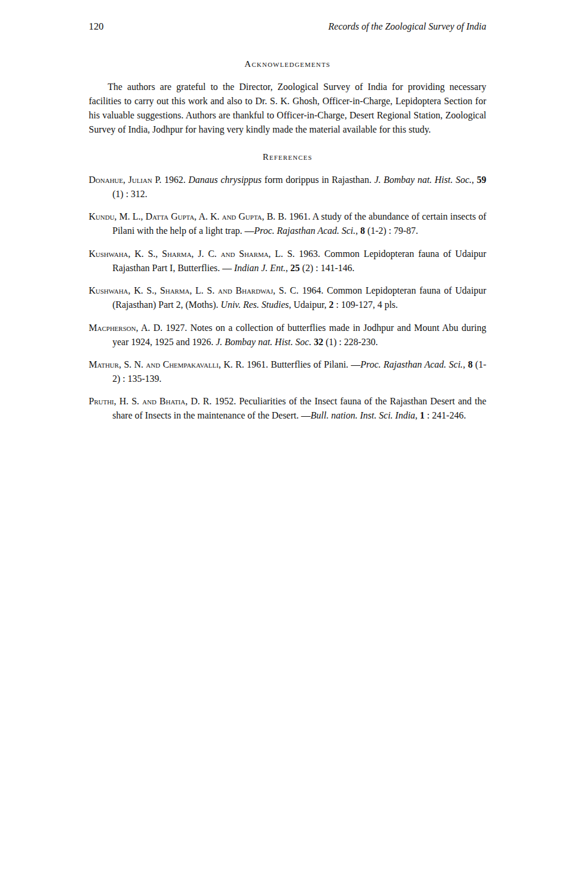120 Records of the Zoological Survey of India
Acknowledgements
The authors are grateful to the Director, Zoological Survey of India for providing necessary facilities to carry out this work and also to Dr. S. K. Ghosh, Officer-in-Charge, Lepidoptera Section for his valuable suggestions. Authors are thankful to Officer-in-Charge, Desert Regional Station, Zoological Survey of India, Jodhpur for having very kindly made the material available for this study.
References
Donahue, Julian P. 1962. Danaus chrysippus form dorippus in Rajasthan. J. Bombay nat. Hist. Soc., 59 (1) : 312.
Kundu, M. L., Datta Gupta, A. K. and Gupta, B. B. 1961. A study of the abundance of certain insects of Pilani with the help of a light trap. —Proc. Rajasthan Acad. Sci., 8 (1-2) : 79-87.
Kushwaha, K. S., Sharma, J. C. and Sharma, L. S. 1963. Common Lepidopteran fauna of Udaipur Rajasthan Part I, Butterflies. — Indian J. Ent., 25 (2) : 141-146.
Kushwaha, K. S., Sharma, L. S. and Bhardwaj, S. C. 1964. Common Lepidopteran fauna of Udaipur (Rajasthan) Part 2, (Moths). Univ. Res. Studies, Udaipur, 2 : 109-127, 4 pls.
Macpherson, A. D. 1927. Notes on a collection of butterflies made in Jodhpur and Mount Abu during year 1924, 1925 and 1926. J. Bombay nat. Hist. Soc. 32 (1) : 228-230.
Mathur, S. N. and Chempakavalli, K. R. 1961. Butterflies of Pilani. —Proc. Rajasthan Acad. Sci., 8 (1-2) : 135-139.
Pruthi, H. S. and Bhatia, D. R. 1952. Peculiarities of the Insect fauna of the Rajasthan Desert and the share of Insects in the maintenance of the Desert. —Bull. nation. Inst. Sci. India, 1 : 241-246.